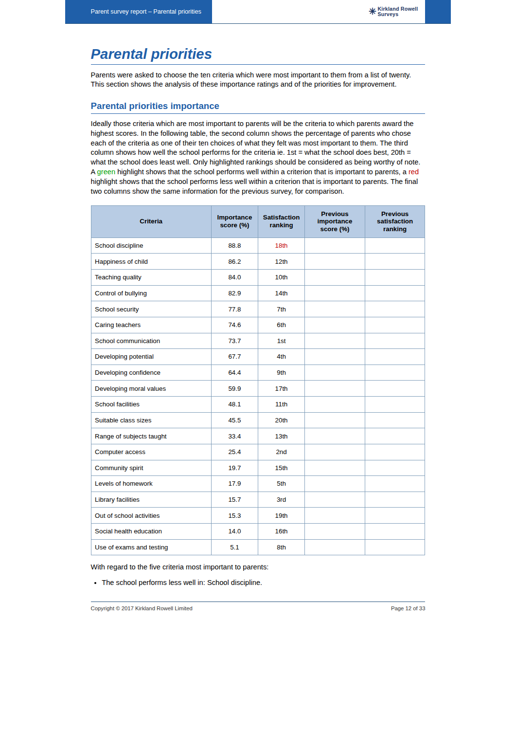Parent survey report – Parental priorities
✳ Kirkland Rowell Surveys
Parental priorities
Parents were asked to choose the ten criteria which were most important to them from a list of twenty. This section shows the analysis of these importance ratings and of the priorities for improvement.
Parental priorities importance
Ideally those criteria which are most important to parents will be the criteria to which parents award the highest scores. In the following table, the second column shows the percentage of parents who chose each of the criteria as one of their ten choices of what they felt was most important to them. The third column shows how well the school performs for the criteria ie. 1st = what the school does best, 20th = what the school does least well. Only highlighted rankings should be considered as being worthy of note. A green highlight shows that the school performs well within a criterion that is important to parents, a red highlight shows that the school performs less well within a criterion that is important to parents. The final two columns show the same information for the previous survey, for comparison.
| Criteria | Importance score (%) | Satisfaction ranking | Previous importance score (%) | Previous satisfaction ranking |
| --- | --- | --- | --- | --- |
| School discipline | 88.8 | 18th | | |
| Happiness of child | 86.2 | 12th | | |
| Teaching quality | 84.0 | 10th | | |
| Control of bullying | 82.9 | 14th | | |
| School security | 77.8 | 7th | | |
| Caring teachers | 74.6 | 6th | | |
| School communication | 73.7 | 1st | | |
| Developing potential | 67.7 | 4th | | |
| Developing confidence | 64.4 | 9th | | |
| Developing moral values | 59.9 | 17th | | |
| School facilities | 48.1 | 11th | | |
| Suitable class sizes | 45.5 | 20th | | |
| Range of subjects taught | 33.4 | 13th | | |
| Computer access | 25.4 | 2nd | | |
| Community spirit | 19.7 | 15th | | |
| Levels of homework | 17.9 | 5th | | |
| Library facilities | 15.7 | 3rd | | |
| Out of school activities | 15.3 | 19th | | |
| Social health education | 14.0 | 16th | | |
| Use of exams and testing | 5.1 | 8th | | |
With regard to the five criteria most important to parents:
The school performs less well in: School discipline.
Copyright © 2017 Kirkland Rowell Limited
Page 12 of 33